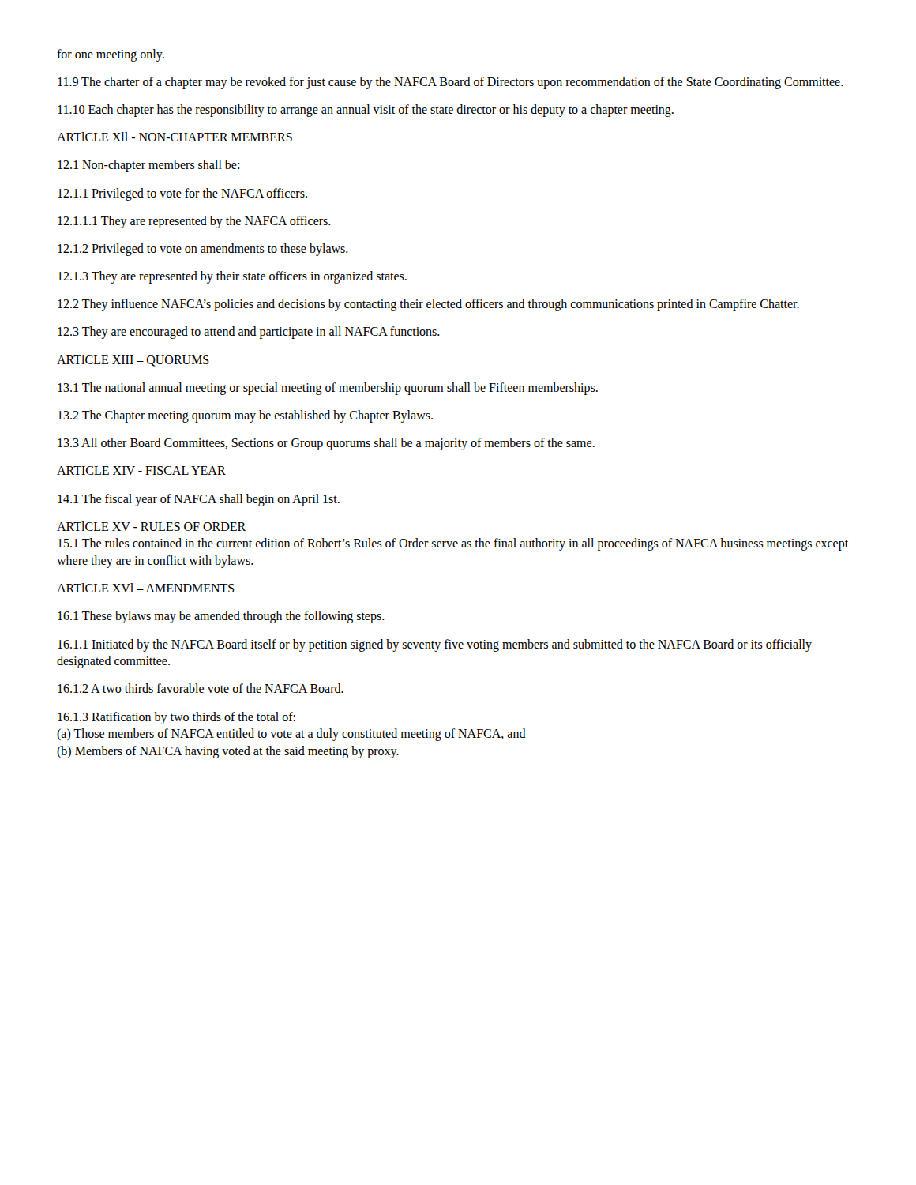for one meeting only.
11.9 The charter of a chapter may be revoked for just cause by the NAFCA Board of Directors upon recommendation of the State Coordinating Committee.
11.10 Each chapter has the responsibility to arrange an annual visit of the state director or his deputy to a chapter meeting.
ARTlCLE Xll - NON-CHAPTER MEMBERS
12.1 Non-chapter members shall be:
12.1.1 Privileged to vote for the NAFCA officers.
12.1.1.1 They are represented by the NAFCA officers.
12.1.2 Privileged to vote on amendments to these bylaws.
12.1.3 They are represented by their state officers in organized states.
12.2 They influence NAFCA’s policies and decisions by contacting their elected officers and through communications printed in Campfire Chatter.
12.3 They are encouraged to attend and participate in all NAFCA functions.
ARTlCLE XIII – QUORUMS
13.1 The national annual meeting or special meeting of membership quorum shall be Fifteen memberships.
13.2 The Chapter meeting quorum may be established by Chapter Bylaws.
13.3 All other Board Committees, Sections or Group quorums shall be a majority of members of the same.
ARTICLE XIV - FISCAL YEAR
14.1 The fiscal year of NAFCA shall begin on April 1st.
ARTlCLE XV - RULES OF ORDER
15.1 The rules contained in the current edition of Robert’s Rules of Order serve as the final authority in all proceedings of NAFCA business meetings except where they are in conflict with bylaws.
ARTlCLE XVl – AMENDMENTS
16.1 These bylaws may be amended through the following steps.
16.1.1 Initiated by the NAFCA Board itself or by petition signed by seventy five voting members and submitted to the NAFCA Board or its officially designated committee.
16.1.2 A two thirds favorable vote of the NAFCA Board.
16.1.3 Ratification by two thirds of the total of:
(a) Those members of NAFCA entitled to vote at a duly constituted meeting of NAFCA, and
(b) Members of NAFCA having voted at the said meeting by proxy.